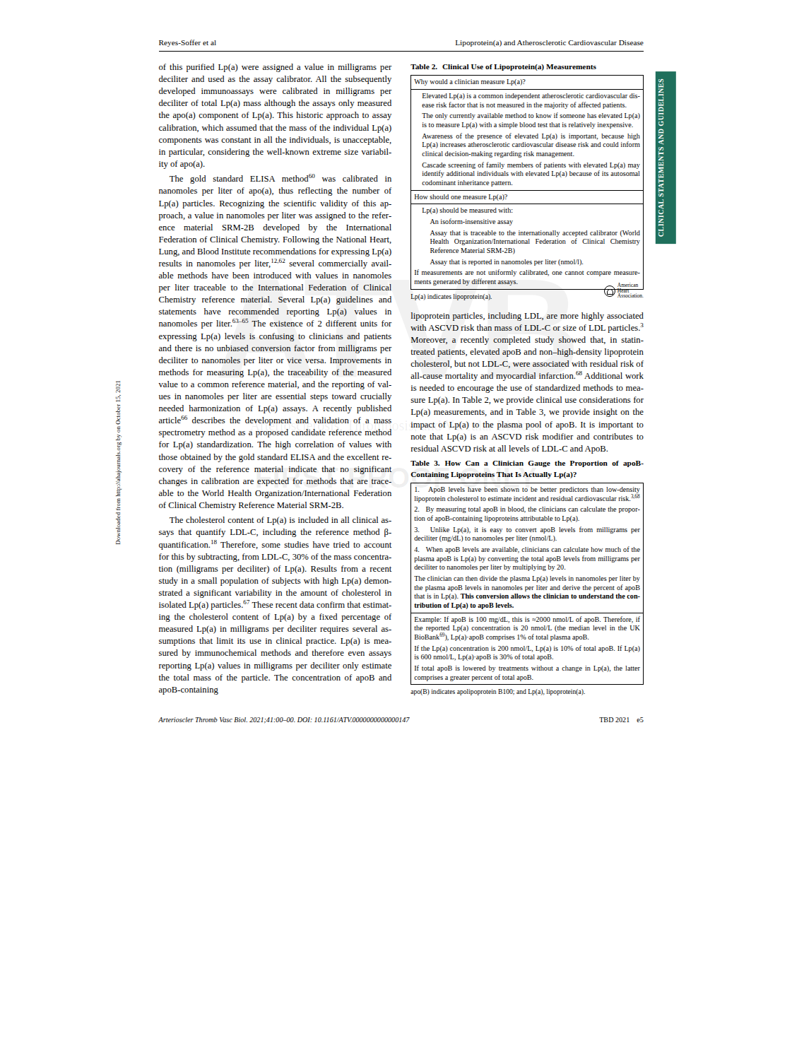ATVB
Arteriosclerosis, Thrombosis, and Vascular Biology
FIRST PROOF ONLY
CLINICAL STATEMENTS AND GUIDELINES
Downloaded from http://ahajournals.org by on October 15, 2021
Reyes-Soffer et al
Lipoprotein(a) and Atherosclerotic Cardiovascular Disease
of this purified Lp(a) were assigned a value in milligrams per deciliter and used as the assay calibrator. All the subsequently developed immunoassays were calibrated in milligrams per deciliter of total Lp(a) mass although the assays only measured the apo(a) component of Lp(a). This historic approach to assay calibration, which assumed that the mass of the individual Lp(a) components was constant in all the individuals, is unacceptable, in particular, considering the well-known extreme size variability of apo(a).
The gold standard ELISA method60 was calibrated in nanomoles per liter of apo(a), thus reflecting the number of Lp(a) particles. Recognizing the scientific validity of this approach, a value in nanomoles per liter was assigned to the reference material SRM-2B developed by the International Federation of Clinical Chemistry. Following the National Heart, Lung, and Blood Institute recommendations for expressing Lp(a) results in nanomoles per liter,12,62 several commercially available methods have been introduced with values in nanomoles per liter traceable to the International Federation of Clinical Chemistry reference material. Several Lp(a) guidelines and statements have recommended reporting Lp(a) values in nanomoles per liter.63–65 The existence of 2 different units for expressing Lp(a) levels is confusing to clinicians and patients and there is no unbiased conversion factor from milligrams per deciliter to nanomoles per liter or vice versa. Improvements in methods for measuring Lp(a), the traceability of the measured value to a common reference material, and the reporting of values in nanomoles per liter are essential steps toward crucially needed harmonization of Lp(a) assays. A recently published article66 describes the development and validation of a mass spectrometry method as a proposed candidate reference method for Lp(a) standardization. The high correlation of values with those obtained by the gold standard ELISA and the excellent recovery of the reference material indicate that no significant changes in calibration are expected for methods that are traceable to the World Health Organization/International Federation of Clinical Chemistry Reference Material SRM-2B.
The cholesterol content of Lp(a) is included in all clinical assays that quantify LDL-C, including the reference method β-quantification.18 Therefore, some studies have tried to account for this by subtracting, from LDL-C, 30% of the mass concentration (milligrams per deciliter) of Lp(a). Results from a recent study in a small population of subjects with high Lp(a) demonstrated a significant variability in the amount of cholesterol in isolated Lp(a) particles.67 These recent data confirm that estimating the cholesterol content of Lp(a) by a fixed percentage of measured Lp(a) in milligrams per deciliter requires several assumptions that limit its use in clinical practice. Lp(a) is measured by immunochemical methods and therefore even assays reporting Lp(a) values in milligrams per deciliter only estimate the total mass of the particle. The concentration of apoB and apoB-containing
Table 2. Clinical Use of Lipoprotein(a) Measurements
| Why would a clinician measure Lp(a)? |
| Elevated Lp(a) is a common independent atherosclerotic cardiovascular disease risk factor that is not measured in the majority of affected patients. The only currently available method to know if someone has elevated Lp(a) is to measure Lp(a) with a simple blood test that is relatively inexpensive. Awareness of the presence of elevated Lp(a) is important, because high Lp(a) increases atherosclerotic cardiovascular disease risk and could inform clinical decision-making regarding risk management. Cascade screening of family members of patients with elevated Lp(a) may identify additional individuals with elevated Lp(a) because of its autosomal codominant inheritance pattern. |
| How should one measure Lp(a)? |
| Lp(a) should be measured with: An isoform-insensitive assay Assay that is traceable to the internationally accepted calibrator (World Health Organization/International Federation of Clinical Chemistry Reference Material SRM-2B) Assay that is reported in nanomoles per liter (nmol/l). If measurements are not uniformly calibrated, one cannot compare measurements generated by different assays. |
Lp(a) indicates lipoprotein(a). American
Heart
Association.
lipoprotein particles, including LDL, are more highly associated with ASCVD risk than mass of LDL-C or size of LDL particles.3 Moreover, a recently completed study showed that, in statin-treated patients, elevated apoB and non–high-density lipoprotein cholesterol, but not LDL-C, were associated with residual risk of all-cause mortality and myocardial infarction.68 Additional work is needed to encourage the use of standardized methods to measure Lp(a). In Table 2, we provide clinical use considerations for Lp(a) measurements, and in Table 3, we provide insight on the impact of Lp(a) to the plasma pool of apoB. It is important to note that Lp(a) is an ASCVD risk modifier and contributes to residual ASCVD risk at all levels of LDL-C and ApoB.
Table 3. How Can a Clinician Gauge the Proportion of apoB-Containing Lipoproteins That Is Actually Lp(a)?
| 1. ApoB levels have been shown to be better predictors than low-density lipoprotein cholesterol to estimate incident and residual cardiovascular risk. 3,68 2. By measuring total apoB in blood, the clinicians can calculate the proportion of apoB-containing lipoproteins attributable to Lp(a). 3. Unlike Lp(a), it is easy to convert apoB levels from milligrams per deciliter (mg/dL) to nanomoles per liter (nmol/L). 4. When apoB levels are available, clinicians can calculate how much of the plasma apoB is Lp(a) by converting the total apoB levels from milligrams per deciliter to nanomoles per liter by multiplying by 20. The clinician can then divide the plasma Lp(a) levels in nanomoles per liter by the plasma apoB levels in nanomoles per liter and derive the percent of apoB that is in Lp(a). This conversion allows the clinician to understand the contribution of Lp(a) to apoB levels. |
| Example: If apoB is 100 mg/dL, this is ≈2000 nmol/L of apoB. Therefore, if the reported Lp(a) concentration is 20 nmol/L (the median level in the UK BioBank 69 ), Lp(a)·apoB comprises 1% of total plasma apoB. If the Lp(a) concentration is 200 nmol/L, Lp(a) is 10% of total apoB. If Lp(a) is 600 nmol/L, Lp(a)·apoB is 30% of total apoB. If total apoB is lowered by treatments without a change in Lp(a), the latter comprises a greater percent of total apoB. |
apo(B) indicates apolipoprotein B100; and Lp(a), lipoprotein(a).
Arterioscler Thromb Vasc Biol. 2021;41:00–00. DOI: 10.1161/ATV.0000000000000147
TBD 2021 e5